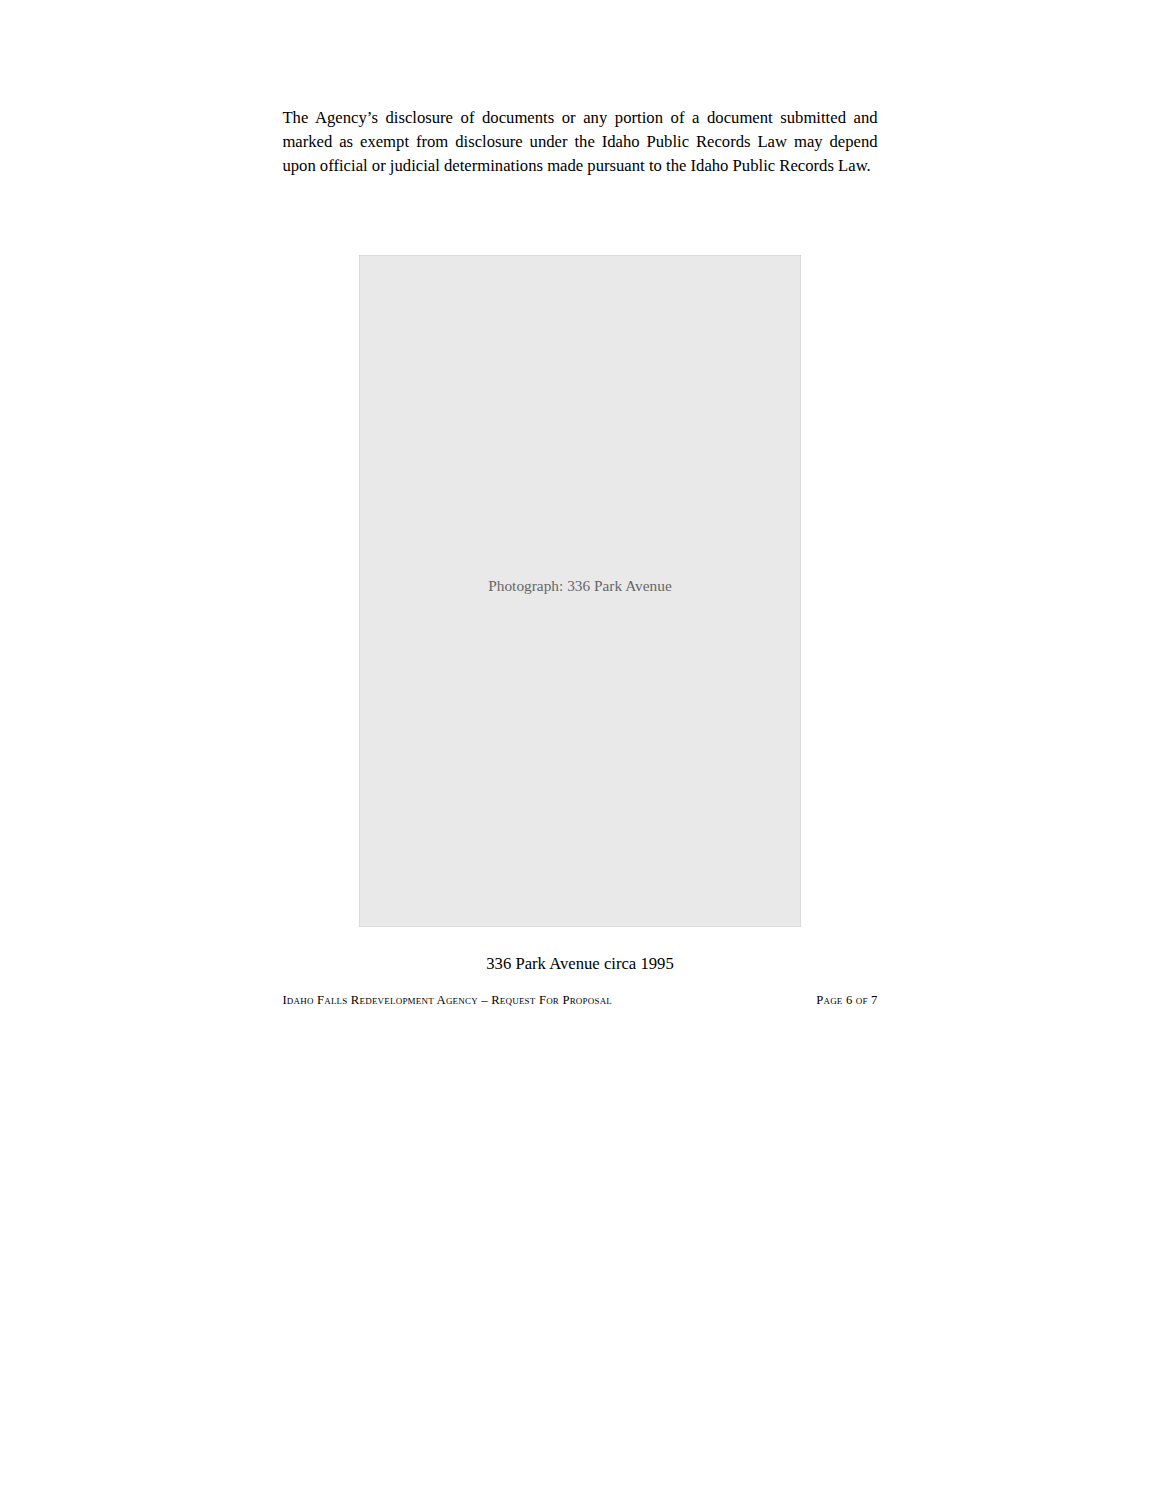The Agency’s disclosure of documents or any portion of a document submitted and marked as exempt from disclosure under the Idaho Public Records Law may depend upon official or judicial determinations made pursuant to the Idaho Public Records Law.
336 Park Avenue circa 1995
Idaho Falls Redevelopment Agency – Request For Proposal Page 6 of 7